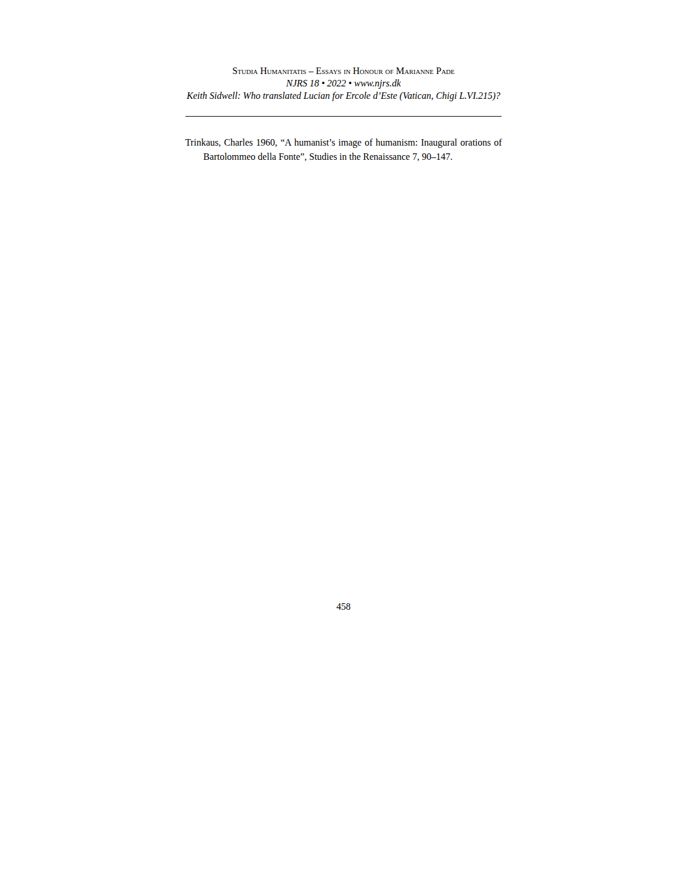Studia Humanitatis – Essays in Honour of Marianne Pade
NJRS 18 • 2022 • www.njrs.dk
Keith Sidwell: Who translated Lucian for Ercole d’Este (Vatican, Chigi L.VI.215)?
Trinkaus, Charles 1960, “A humanist’s image of humanism: Inaugural orations of Bartolommeo della Fonte”, Studies in the Renaissance 7, 90–147.
458